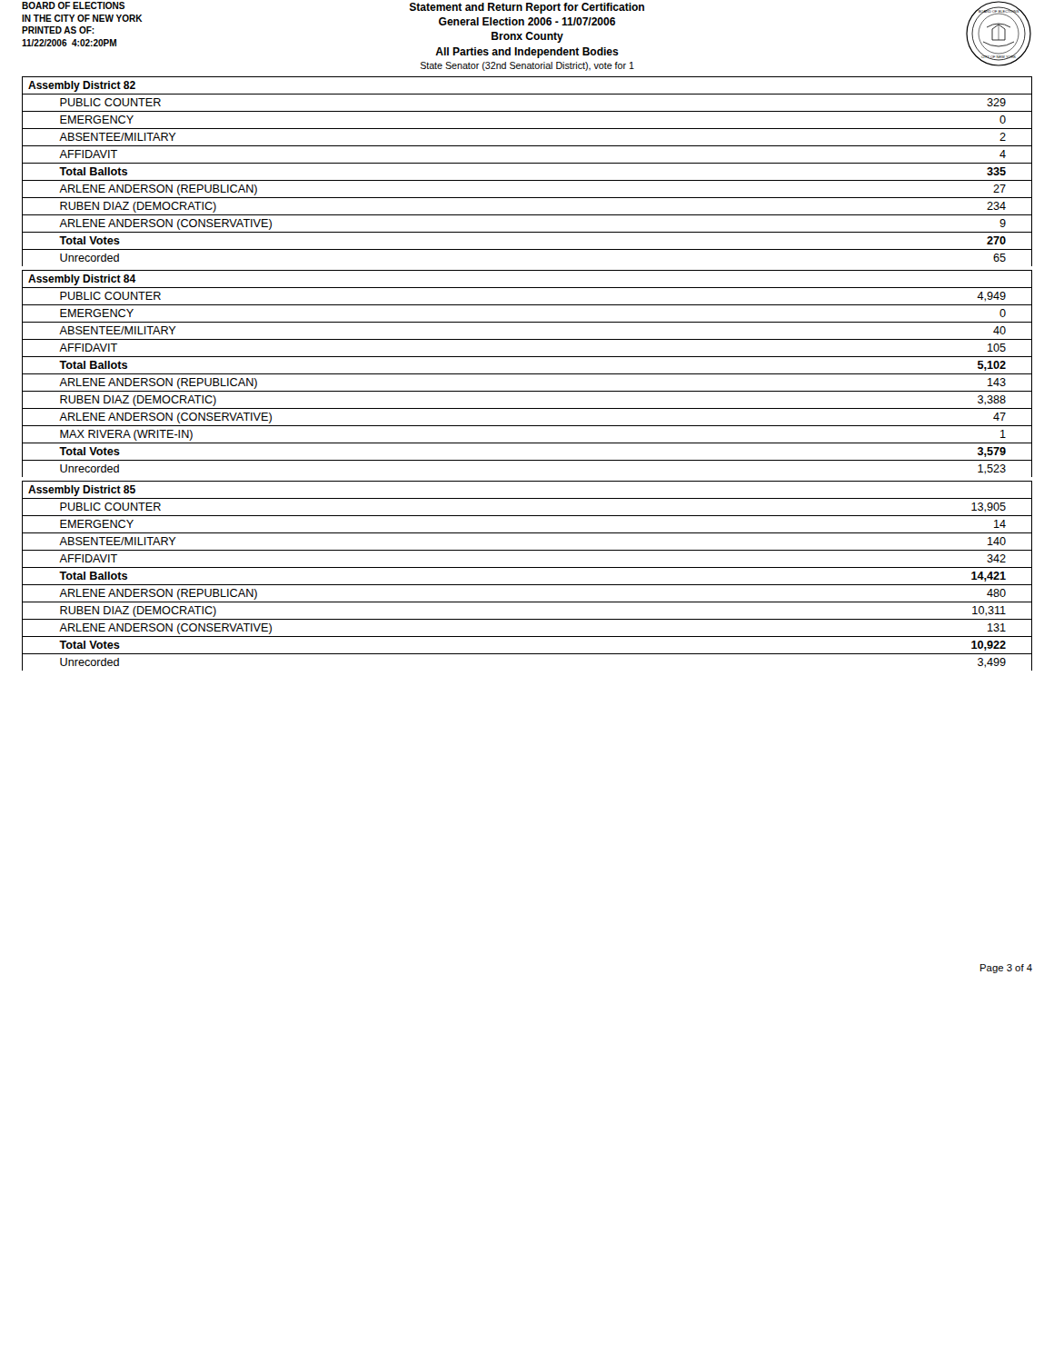BOARD OF ELECTIONS
IN THE CITY OF NEW YORK
PRINTED AS OF:
11/22/2006 4:02:20PM
BOARD OF ELECTIONS CITY OF NEW YORK
Statement and Return Report for Certification
General Election 2006 - 11/07/2006
Bronx County
All Parties and Independent Bodies
State Senator (32nd Senatorial District), vote for 1
Assembly District 82
| PUBLIC COUNTER | 329 |
| EMERGENCY | 0 |
| ABSENTEE/MILITARY | 2 |
| AFFIDAVIT | 4 |
| Total Ballots | 335 |
| ARLENE ANDERSON (REPUBLICAN) | 27 |
| RUBEN DIAZ (DEMOCRATIC) | 234 |
| ARLENE ANDERSON (CONSERVATIVE) | 9 |
| Total Votes | 270 |
| Unrecorded | 65 |
Assembly District 84
| PUBLIC COUNTER | 4,949 |
| EMERGENCY | 0 |
| ABSENTEE/MILITARY | 40 |
| AFFIDAVIT | 105 |
| Total Ballots | 5,102 |
| ARLENE ANDERSON (REPUBLICAN) | 143 |
| RUBEN DIAZ (DEMOCRATIC) | 3,388 |
| ARLENE ANDERSON (CONSERVATIVE) | 47 |
| MAX RIVERA (WRITE-IN) | 1 |
| Total Votes | 3,579 |
| Unrecorded | 1,523 |
Assembly District 85
| PUBLIC COUNTER | 13,905 |
| EMERGENCY | 14 |
| ABSENTEE/MILITARY | 140 |
| AFFIDAVIT | 342 |
| Total Ballots | 14,421 |
| ARLENE ANDERSON (REPUBLICAN) | 480 |
| RUBEN DIAZ (DEMOCRATIC) | 10,311 |
| ARLENE ANDERSON (CONSERVATIVE) | 131 |
| Total Votes | 10,922 |
| Unrecorded | 3,499 |
Page 3 of 4